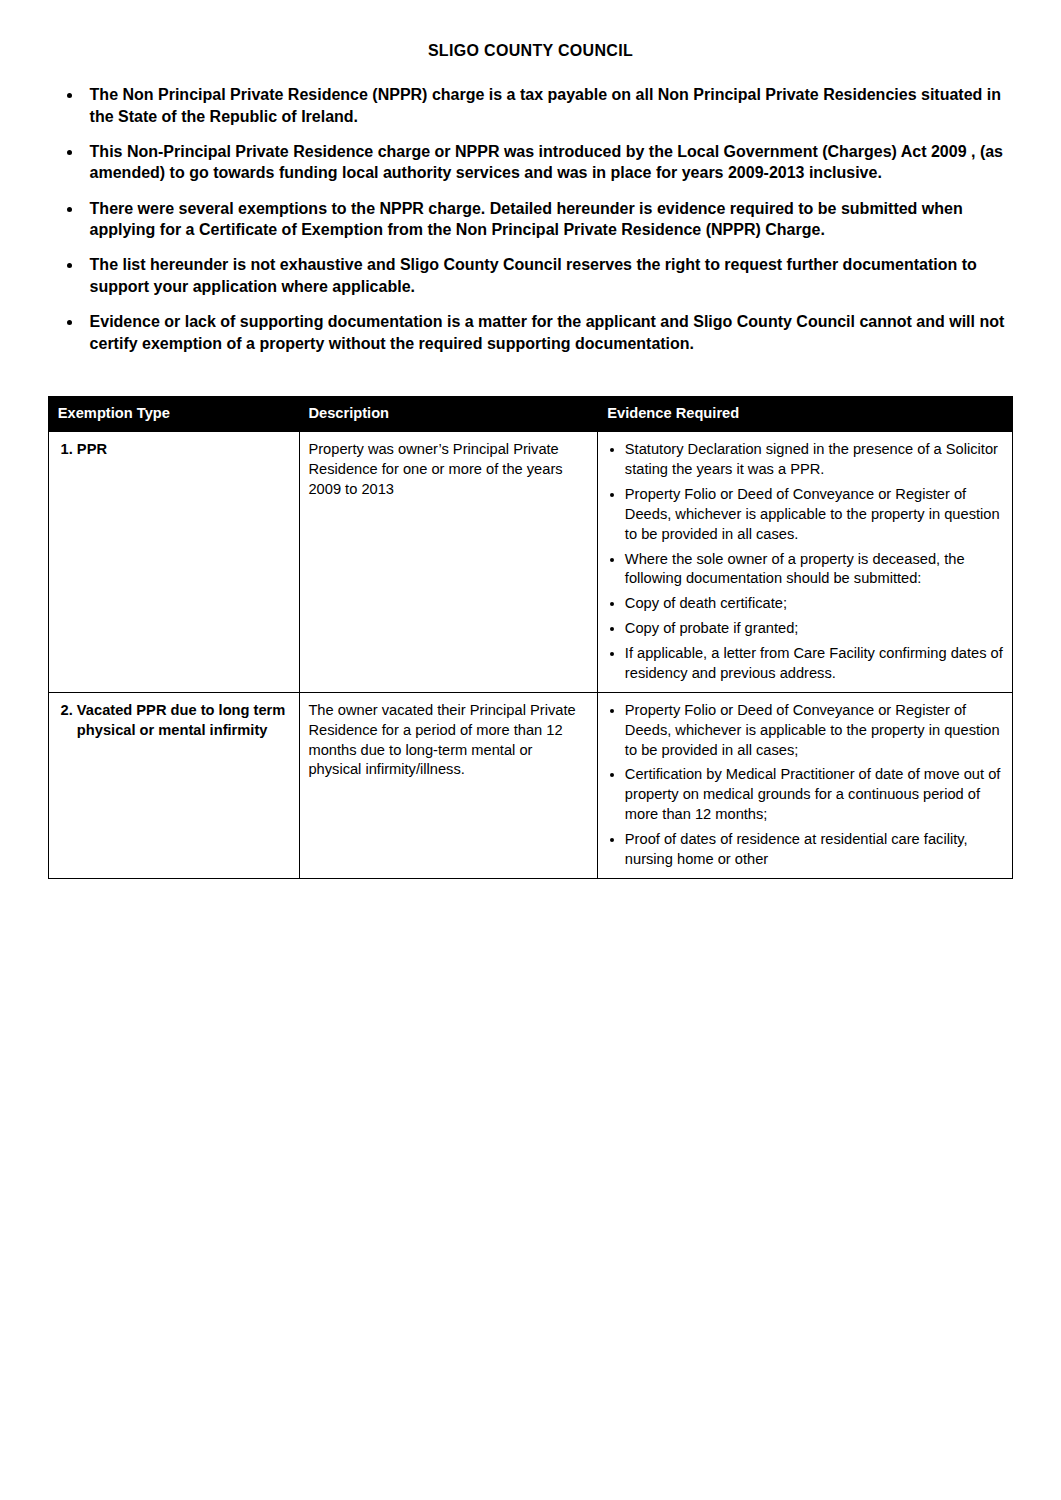SLIGO COUNTY COUNCIL
The Non Principal Private Residence (NPPR) charge is a tax payable on all Non Principal Private Residencies situated in the State of the Republic of Ireland.
This Non-Principal Private Residence charge or NPPR was introduced by the Local Government (Charges) Act 2009 , (as amended) to go towards funding local authority services and was in place for years 2009-2013 inclusive.
There were several exemptions to the NPPR charge. Detailed hereunder is evidence required to be submitted when applying for a Certificate of Exemption from the Non Principal Private Residence (NPPR) Charge.
The list hereunder is not exhaustive and Sligo County Council reserves the right to request further documentation to support your application where applicable.
Evidence or lack of supporting documentation is a matter for the applicant and Sligo County Council cannot and will not certify exemption of a property without the required supporting documentation.
| Exemption Type | Description | Evidence Required |
| --- | --- | --- |
| PPR | Property was owner’s Principal Private Residence for one or more of the years 2009 to 2013 | Statutory Declaration signed in the presence of a Solicitor stating the years it was a PPR. Property Folio or Deed of Conveyance or Register of Deeds, whichever is applicable to the property in question to be provided in all cases. Where the sole owner of a property is deceased, the following documentation should be submitted: Copy of death certificate; Copy of probate if granted; If applicable, a letter from Care Facility confirming dates of residency and previous address. |
| Vacated PPR due to long term physical or mental infirmity | The owner vacated their Principal Private Residence for a period of more than 12 months due to long-term mental or physical infirmity/illness. | Property Folio or Deed of Conveyance or Register of Deeds, whichever is applicable to the property in question to be provided in all cases; Certification by Medical Practitioner of date of move out of property on medical grounds for a continuous period of more than 12 months; Proof of dates of residence at residential care facility, nursing home or other |